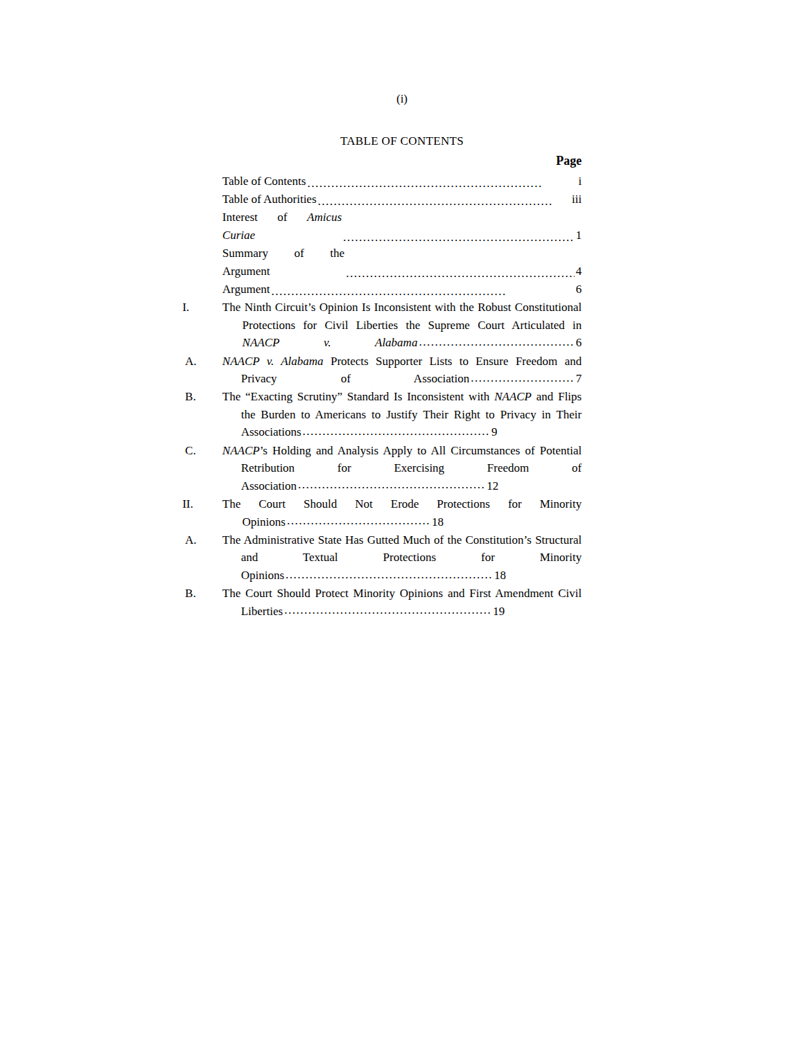(i)
TABLE OF CONTENTS
Page
Table of Contents ........................................................... i
Table of Authorities ........................................................... iii
Interest of Amicus Curiae ........................................................... 1
Summary of the Argument ........................................................... 4
Argument ........................................................... 6
I. The Ninth Circuit’s Opinion Is Inconsistent with the Robust Constitutional Protections for Civil Liberties the Supreme Court Articulated in NAACP v. Alabama....................................... 6
A. NAACP v. Alabama Protects Supporter Lists to Ensure Freedom and Privacy of Association.......................... 7
B. The “Exacting Scrutiny” Standard Is Inconsistent with NAACP and Flips the Burden to Americans to Justify Their Right to Privacy in Their Associations............................................... 9
C. NAACP’s Holding and Analysis Apply to All Circumstances of Potential Retribution for Exercising Freedom of Association............................................... 12
II. The Court Should Not Erode Protections for Minority Opinions.................................... 18
A. The Administrative State Has Gutted Much of the Constitution’s Structural and Textual Protections for Minority Opinions.................................................... 18
B. The Court Should Protect Minority Opinions and First Amendment Civil Liberties.................................................... 19